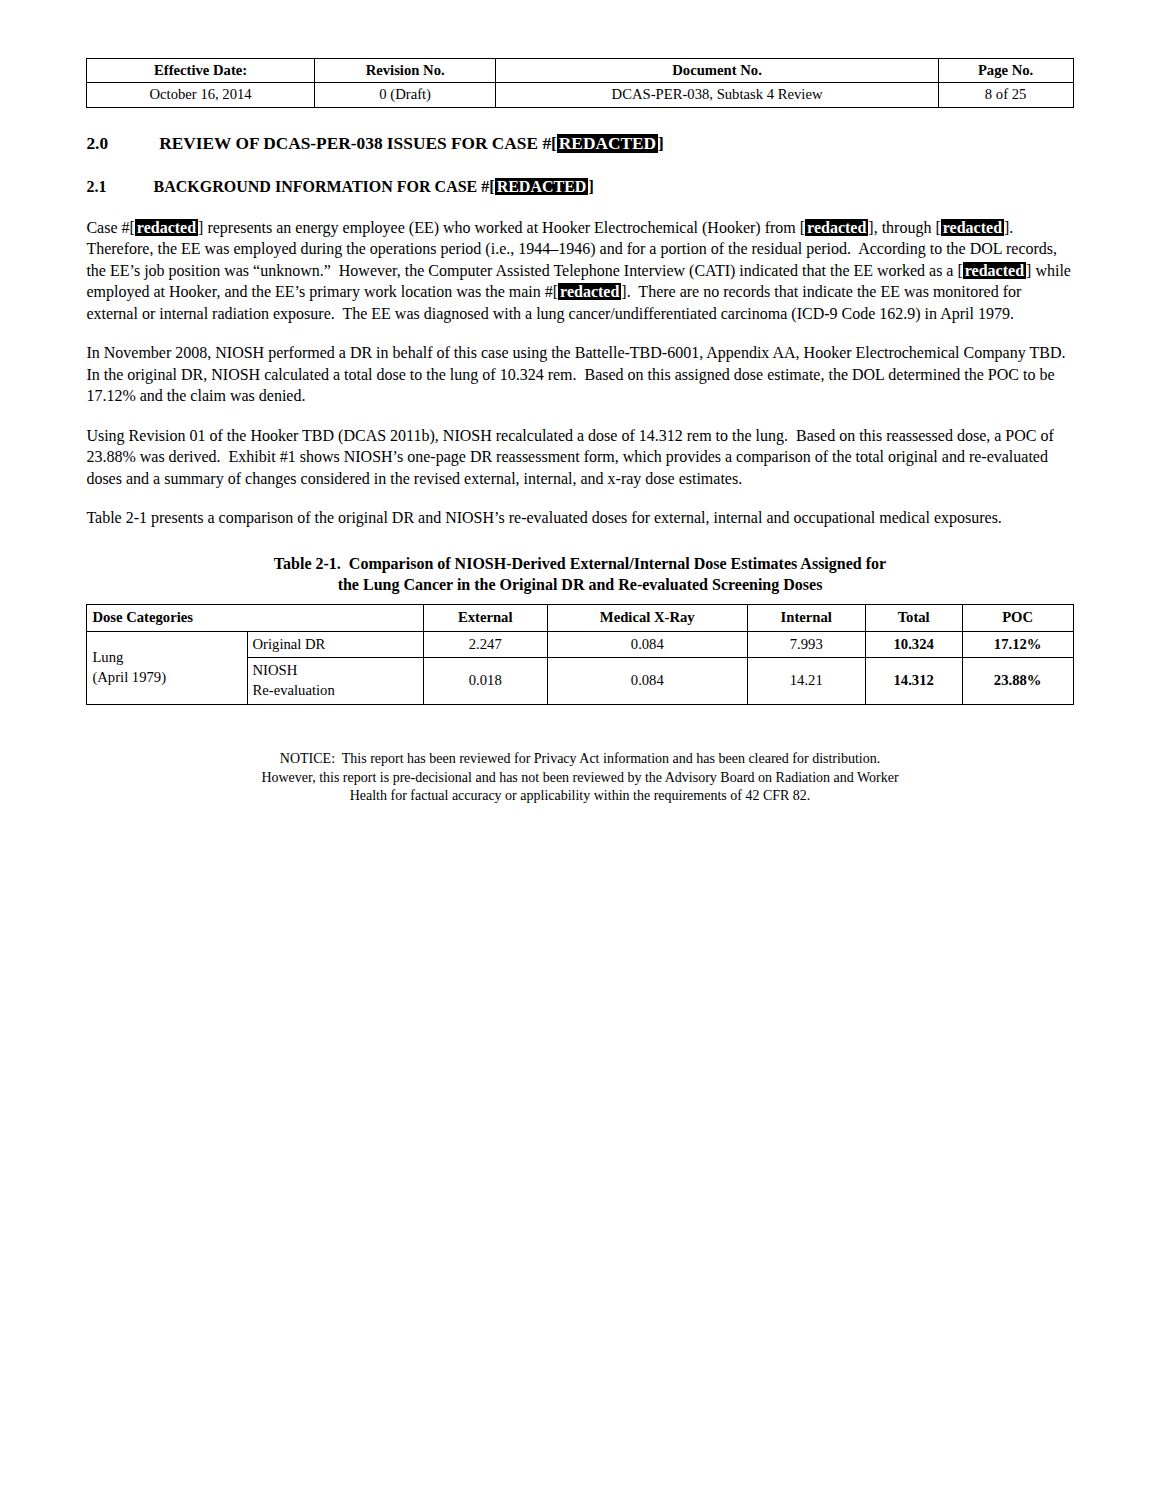| Effective Date: | Revision No. | Document No. | Page No. |
| --- | --- | --- | --- |
| October 16, 2014 | 0 (Draft) | DCAS-PER-038, Subtask 4 Review | 8 of 25 |
2.0 REVIEW OF DCAS-PER-038 ISSUES FOR CASE #[REDACTED]
2.1 BACKGROUND INFORMATION FOR CASE #[REDACTED]
Case #[redacted] represents an energy employee (EE) who worked at Hooker Electrochemical (Hooker) from [redacted], through [redacted]. Therefore, the EE was employed during the operations period (i.e., 1944–1946) and for a portion of the residual period. According to the DOL records, the EE’s job position was “unknown.” However, the Computer Assisted Telephone Interview (CATI) indicated that the EE worked as a [redacted] while employed at Hooker, and the EE’s primary work location was the main #[redacted]. There are no records that indicate the EE was monitored for external or internal radiation exposure. The EE was diagnosed with a lung cancer/undifferentiated carcinoma (ICD-9 Code 162.9) in April 1979.
In November 2008, NIOSH performed a DR in behalf of this case using the Battelle-TBD-6001, Appendix AA, Hooker Electrochemical Company TBD. In the original DR, NIOSH calculated a total dose to the lung of 10.324 rem. Based on this assigned dose estimate, the DOL determined the POC to be 17.12% and the claim was denied.
Using Revision 01 of the Hooker TBD (DCAS 2011b), NIOSH recalculated a dose of 14.312 rem to the lung. Based on this reassessed dose, a POC of 23.88% was derived. Exhibit #1 shows NIOSH’s one-page DR reassessment form, which provides a comparison of the total original and re-evaluated doses and a summary of changes considered in the revised external, internal, and x-ray dose estimates.
Table 2-1 presents a comparison of the original DR and NIOSH’s re-evaluated doses for external, internal and occupational medical exposures.
Table 2-1. Comparison of NIOSH-Derived External/Internal Dose Estimates Assigned for the Lung Cancer in the Original DR and Re-evaluated Screening Doses
| Dose Categories | External | Medical X-Ray | Internal | Total | POC |
| --- | --- | --- | --- | --- | --- |
| Lung (April 1979) | Original DR | 2.247 | 0.084 | 7.993 | 10.324 | 17.12% |
| NIOSH Re-evaluation | 0.018 | 0.084 | 14.21 | 14.312 | 23.88% |
NOTICE: This report has been reviewed for Privacy Act information and has been cleared for distribution.
However, this report is pre-decisional and has not been reviewed by the Advisory Board on Radiation and Worker
Health for factual accuracy or applicability within the requirements of 42 CFR 82.